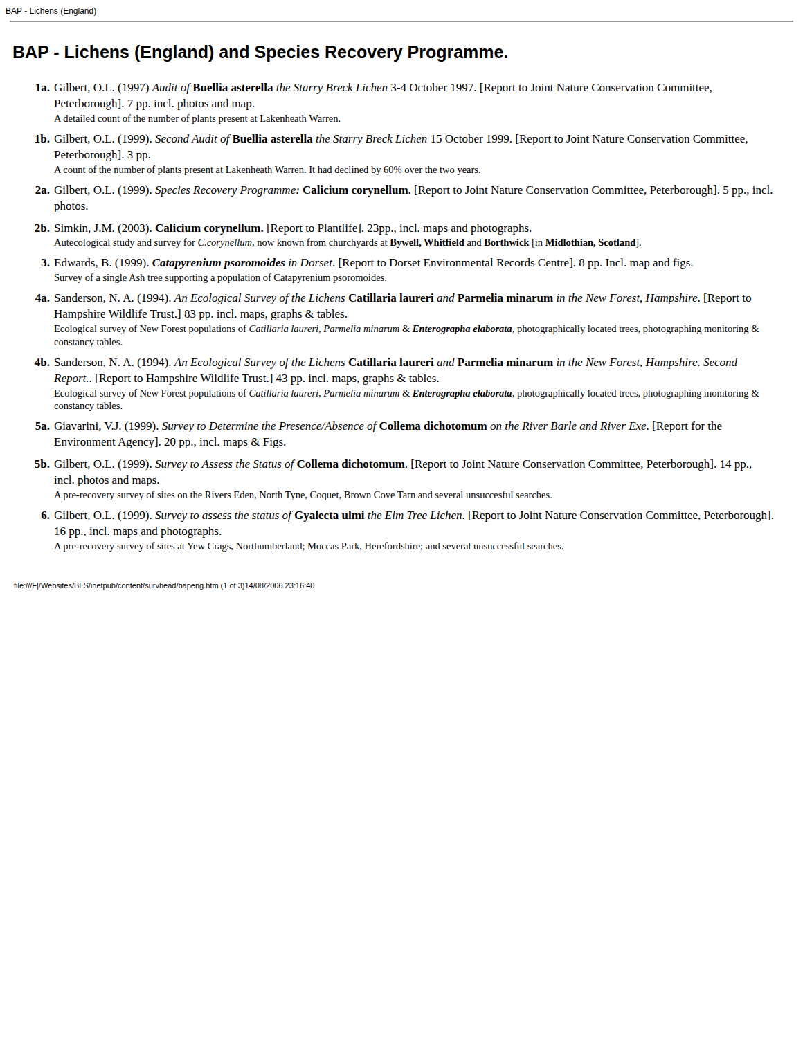BAP - Lichens (England)
BAP - Lichens (England) and Species Recovery Programme.
1a. Gilbert, O.L. (1997) Audit of Buellia asterella the Starry Breck Lichen 3-4 October 1997. [Report to Joint Nature Conservation Committee, Peterborough]. 7 pp. incl. photos and map. A detailed count of the number of plants present at Lakenheath Warren.
1b. Gilbert, O.L. (1999). Second Audit of Buellia asterella the Starry Breck Lichen 15 October 1999. [Report to Joint Nature Conservation Committee, Peterborough]. 3 pp. A count of the number of plants present at Lakenheath Warren. It had declined by 60% over the two years.
2a. Gilbert, O.L. (1999). Species Recovery Programme: Calicium corynellum. [Report to Joint Nature Conservation Committee, Peterborough]. 5 pp., incl. photos.
2b. Simkin, J.M. (2003). Calicium corynellum. [Report to Plantlife]. 23pp., incl. maps and photographs. Autecological study and survey for C.corynellum, now known from churchyards at Bywell, Whitfield and Borthwick [in Midlothian, Scotland].
3. Edwards, B. (1999). Catapyrenium psoromoides in Dorset. [Report to Dorset Environmental Records Centre]. 8 pp. Incl. map and figs. Survey of a single Ash tree supporting a population of Catapyrenium psoromoides.
4a. Sanderson, N. A. (1994). An Ecological Survey of the Lichens Catillaria laureri and Parmelia minarum in the New Forest, Hampshire. [Report to Hampshire Wildlife Trust.] 83 pp. incl. maps, graphs & tables. Ecological survey of New Forest populations of Catillaria laureri, Parmelia minarum & Enterographa elaborata, photographically located trees, photographing monitoring & constancy tables.
4b. Sanderson, N. A. (1994). An Ecological Survey of the Lichens Catillaria laureri and Parmelia minarum in the New Forest, Hampshire. Second Report.. [Report to Hampshire Wildlife Trust.] 43 pp. incl. maps, graphs & tables. Ecological survey of New Forest populations of Catillaria laureri, Parmelia minarum & Enterographa elaborata, photographically located trees, photographing monitoring & constancy tables.
5a. Giavarini, V.J. (1999). Survey to Determine the Presence/Absence of Collema dichotomum on the River Barle and River Exe. [Report for the Environment Agency]. 20 pp., incl. maps & Figs.
5b. Gilbert, O.L. (1999). Survey to Assess the Status of Collema dichotomum. [Report to Joint Nature Conservation Committee, Peterborough]. 14 pp., incl. photos and maps. A pre-recovery survey of sites on the Rivers Eden, North Tyne, Coquet, Brown Cove Tarn and several unsuccesful searches.
6. Gilbert, O.L. (1999). Survey to assess the status of Gyalecta ulmi the Elm Tree Lichen. [Report to Joint Nature Conservation Committee, Peterborough]. 16 pp., incl. maps and photographs. A pre-recovery survey of sites at Yew Crags, Northumberland; Moccas Park, Herefordshire; and several unsuccessful searches.
file:///F|/Websites/BLS/inetpub/content/survhead/bapeng.htm (1 of 3)14/08/2006 23:16:40